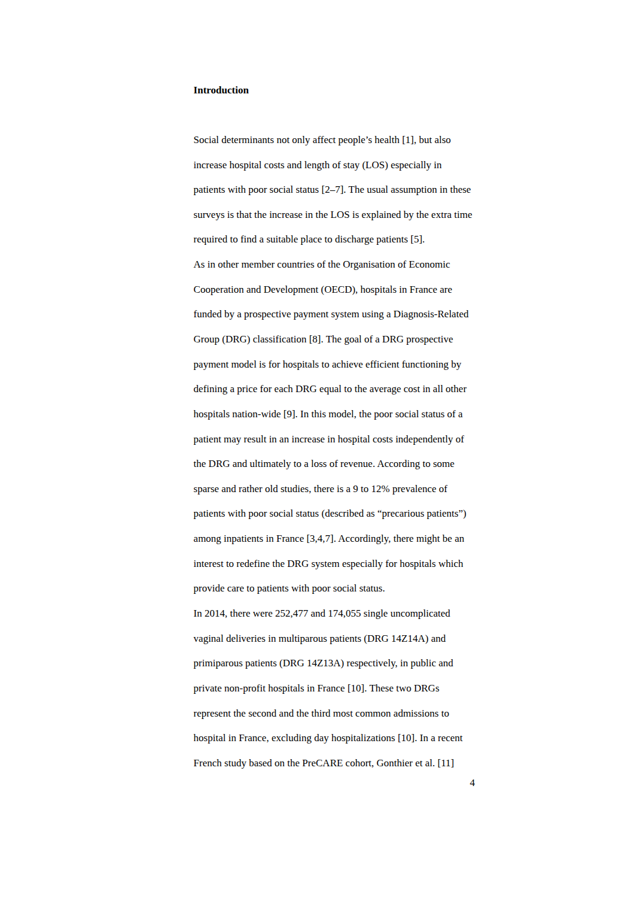Introduction
Social determinants not only affect people’s health [1], but also increase hospital costs and length of stay (LOS) especially in patients with poor social status [2–7]. The usual assumption in these surveys is that the increase in the LOS is explained by the extra time required to find a suitable place to discharge patients [5].
As in other member countries of the Organisation of Economic Cooperation and Development (OECD), hospitals in France are funded by a prospective payment system using a Diagnosis-Related Group (DRG) classification [8]. The goal of a DRG prospective payment model is for hospitals to achieve efficient functioning by defining a price for each DRG equal to the average cost in all other hospitals nation-wide [9]. In this model, the poor social status of a patient may result in an increase in hospital costs independently of the DRG and ultimately to a loss of revenue. According to some sparse and rather old studies, there is a 9 to 12% prevalence of patients with poor social status (described as “precarious patients”) among inpatients in France [3,4,7]. Accordingly, there might be an interest to redefine the DRG system especially for hospitals which provide care to patients with poor social status.
In 2014, there were 252,477 and 174,055 single uncomplicated vaginal deliveries in multiparous patients (DRG 14Z14A) and primiparous patients (DRG 14Z13A) respectively, in public and private non-profit hospitals in France [10]. These two DRGs represent the second and the third most common admissions to hospital in France, excluding day hospitalizations [10]. In a recent French study based on the PreCARE cohort, Gonthier et al. [11]
4